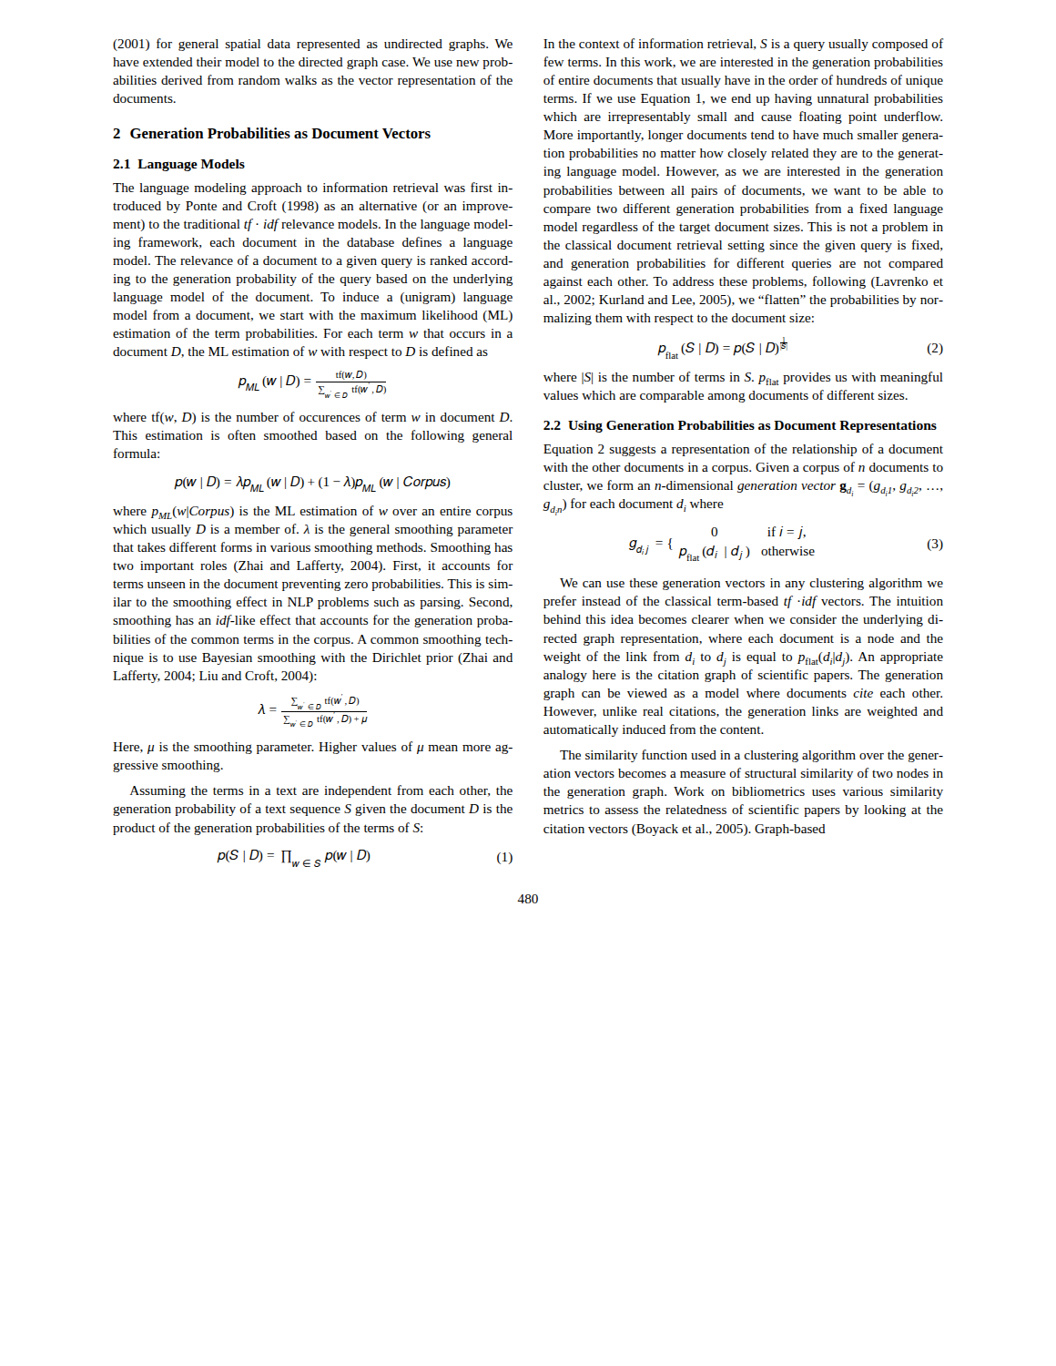(2001) for general spatial data represented as undirected graphs. We have extended their model to the directed graph case. We use new probabilities derived from random walks as the vector representation of the documents.
2 Generation Probabilities as Document Vectors
2.1 Language Models
The language modeling approach to information retrieval was first introduced by Ponte and Croft (1998) as an alternative (or an improvement) to the traditional tf · idf relevance models. In the language modeling framework, each document in the database defines a language model. The relevance of a document to a given query is ranked according to the generation probability of the query based on the underlying language model of the document. To induce a (unigram) language model from a document, we start with the maximum likelihood (ML) estimation of the term probabilities. For each term w that occurs in a document D, the ML estimation of w with respect to D is defined as
pML (w|D) = tf(w,D) ∑w′∈Dtf(w′,D)
where tf(w, D) is the number of occurences of term w in document D. This estimation is often smoothed based on the following general formula:
p(w|D) = λpML(w|D) + (1−λ) pML(w|Corpus)
where pML(w|Corpus) is the ML estimation of w over an entire corpus which usually D is a member of. λ is the general smoothing parameter that takes different forms in various smoothing methods. Smoothing has two important roles (Zhai and Lafferty, 2004). First, it accounts for terms unseen in the document preventing zero probabilities. This is similar to the smoothing effect in NLP problems such as parsing. Second, smoothing has an idf-like effect that accounts for the generation probabilities of the common terms in the corpus. A common smoothing technique is to use Bayesian smoothing with the Dirichlet prior (Zhai and Lafferty, 2004; Liu and Croft, 2004):
λ= ∑w′∈Dtf(w′,D) ∑w′∈Dtf(w′,D)+μ
Here, μ is the smoothing parameter. Higher values of μ mean more aggressive smoothing.
Assuming the terms in a text are independent from each other, the generation probability of a text sequence S given the document D is the product of the generation probabilities of the terms of S:
p(S|D) = ∏w∈S p(w|D)
(1)
In the context of information retrieval, S is a query usually composed of few terms. In this work, we are interested in the generation probabilities of entire documents that usually have in the order of hundreds of unique terms. If we use Equation 1, we end up having unnatural probabilities which are irrepresentably small and cause floating point underflow. More importantly, longer documents tend to have much smaller generation probabilities no matter how closely related they are to the generating language model. However, as we are interested in the generation probabilities between all pairs of documents, we want to be able to compare two different generation probabilities from a fixed language model regardless of the target document sizes. This is not a problem in the classical document retrieval setting since the given query is fixed, and generation probabilities for different queries are not compared against each other. To address these problems, following (Lavrenko et al., 2002; Kurland and Lee, 2005), we “flatten” the probabilities by normalizing them with respect to the document size:
pflat (S|D) = p(S|D)1|S|
(2)
where |S| is the number of terms in S. pflat provides us with meaningful values which are comparable among documents of different sizes.
2.2 Using Generation Probabilities as Document Representations
Equation 2 suggests a representation of the relationship of a document with the other documents in a corpus. Given a corpus of n documents to cluster, we form an n-dimensional generation vector gdi = (gdi1, gdi2, …, gdin) for each document di where
gdij = { 0 if i=j, pflat(di|dj) otherwise
(3)
We can use these generation vectors in any clustering algorithm we prefer instead of the classical term-based tf ·idf vectors. The intuition behind this idea becomes clearer when we consider the underlying directed graph representation, where each document is a node and the weight of the link from di to dj is equal to pflat(di|dj). An appropriate analogy here is the citation graph of scientific papers. The generation graph can be viewed as a model where documents cite each other. However, unlike real citations, the generation links are weighted and automatically induced from the content.
The similarity function used in a clustering algorithm over the generation vectors becomes a measure of structural similarity of two nodes in the generation graph. Work on bibliometrics uses various similarity metrics to assess the relatedness of scientific papers by looking at the citation vectors (Boyack et al., 2005). Graph-based
480